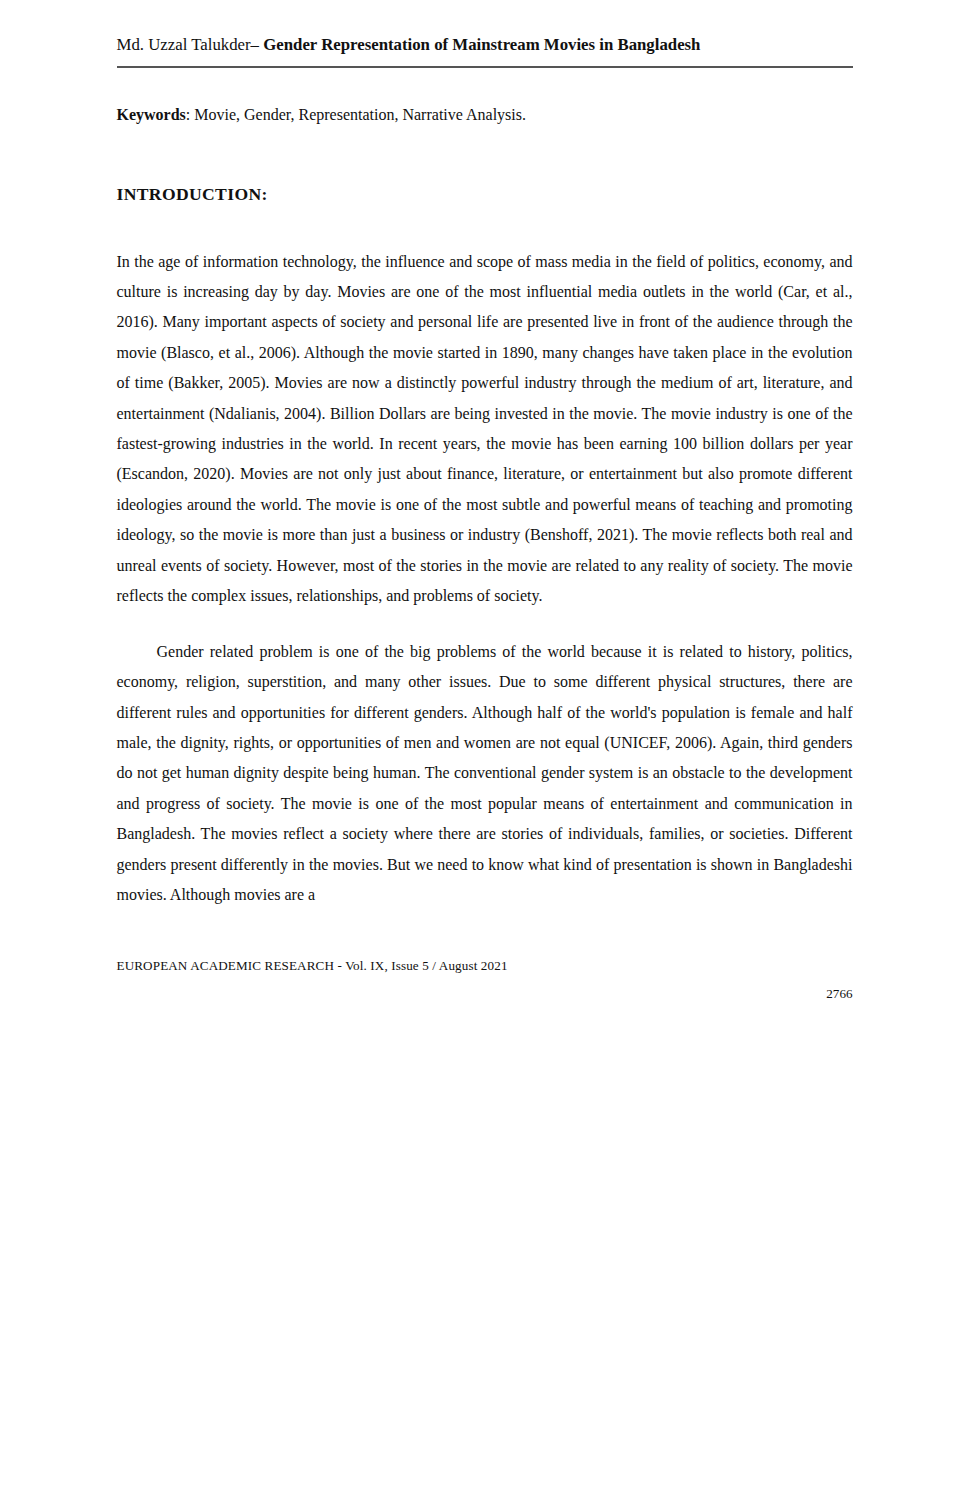Md. Uzzal Talukder– Gender Representation of Mainstream Movies in Bangladesh
Keywords: Movie, Gender, Representation, Narrative Analysis.
INTRODUCTION:
In the age of information technology, the influence and scope of mass media in the field of politics, economy, and culture is increasing day by day. Movies are one of the most influential media outlets in the world (Car, et al., 2016). Many important aspects of society and personal life are presented live in front of the audience through the movie (Blasco, et al., 2006). Although the movie started in 1890, many changes have taken place in the evolution of time (Bakker, 2005). Movies are now a distinctly powerful industry through the medium of art, literature, and entertainment (Ndalianis, 2004). Billion Dollars are being invested in the movie. The movie industry is one of the fastest-growing industries in the world. In recent years, the movie has been earning 100 billion dollars per year (Escandon, 2020). Movies are not only just about finance, literature, or entertainment but also promote different ideologies around the world. The movie is one of the most subtle and powerful means of teaching and promoting ideology, so the movie is more than just a business or industry (Benshoff, 2021). The movie reflects both real and unreal events of society. However, most of the stories in the movie are related to any reality of society. The movie reflects the complex issues, relationships, and problems of society.
Gender related problem is one of the big problems of the world because it is related to history, politics, economy, religion, superstition, and many other issues. Due to some different physical structures, there are different rules and opportunities for different genders. Although half of the world's population is female and half male, the dignity, rights, or opportunities of men and women are not equal (UNICEF, 2006). Again, third genders do not get human dignity despite being human. The conventional gender system is an obstacle to the development and progress of society. The movie is one of the most popular means of entertainment and communication in Bangladesh. The movies reflect a society where there are stories of individuals, families, or societies. Different genders present differently in the movies. But we need to know what kind of presentation is shown in Bangladeshi movies. Although movies are a
EUROPEAN ACADEMIC RESEARCH - Vol. IX, Issue 5 / August 2021
2766